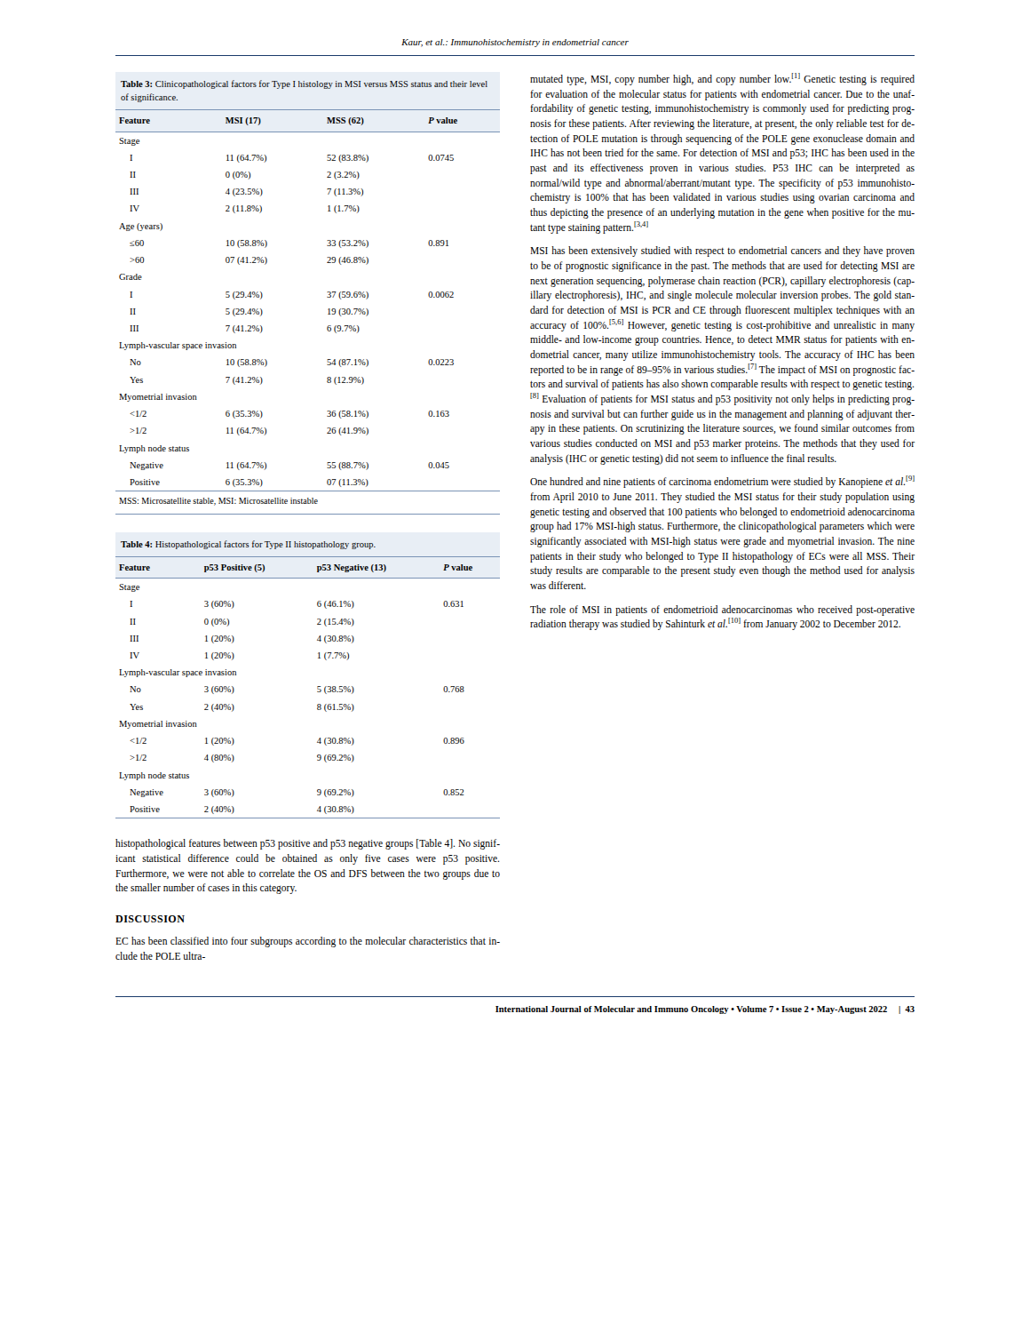Kaur, et al.: Immunohistochemistry in endometrial cancer
Table 3: Clinicopathological factors for Type I histology in MSI versus MSS status and their level of significance.
| Feature | MSI (17) | MSS (62) | P value |
| --- | --- | --- | --- |
| Stage |
| I | 11 (64.7%) | 52 (83.8%) | 0.0745 |
| II | 0 (0%) | 2 (3.2%) | |
| III | 4 (23.5%) | 7 (11.3%) | |
| IV | 2 (11.8%) | 1 (1.7%) | |
| Age (years) |
| ≤60 | 10 (58.8%) | 33 (53.2%) | 0.891 |
| >60 | 07 (41.2%) | 29 (46.8%) | |
| Grade |
| I | 5 (29.4%) | 37 (59.6%) | 0.0062 |
| II | 5 (29.4%) | 19 (30.7%) | |
| III | 7 (41.2%) | 6 (9.7%) | |
| Lymph-vascular space invasion |
| No | 10 (58.8%) | 54 (87.1%) | 0.0223 |
| Yes | 7 (41.2%) | 8 (12.9%) | |
| Myometrial invasion |
| <1/2 | 6 (35.3%) | 36 (58.1%) | 0.163 |
| >1/2 | 11 (64.7%) | 26 (41.9%) | |
| Lymph node status |
| Negative | 11 (64.7%) | 55 (88.7%) | 0.045 |
| Positive | 6 (35.3%) | 07 (11.3%) | |
MSS: Microsatellite stable, MSI: Microsatellite instable
Table 4: Histopathological factors for Type II histopathology group.
| Feature | p53 Positive (5) | p53 Negative (13) | P value |
| --- | --- | --- | --- |
| Stage |
| I | 3 (60%) | 6 (46.1%) | 0.631 |
| II | 0 (0%) | 2 (15.4%) | |
| III | 1 (20%) | 4 (30.8%) | |
| IV | 1 (20%) | 1 (7.7%) | |
| Lymph-vascular space invasion |
| No | 3 (60%) | 5 (38.5%) | 0.768 |
| Yes | 2 (40%) | 8 (61.5%) | |
| Myometrial invasion |
| <1/2 | 1 (20%) | 4 (30.8%) | 0.896 |
| >1/2 | 4 (80%) | 9 (69.2%) | |
| Lymph node status |
| Negative | 3 (60%) | 9 (69.2%) | 0.852 |
| Positive | 2 (40%) | 4 (30.8%) | |
histopathological features between p53 positive and p53 negative groups [Table 4]. No significant statistical difference could be obtained as only five cases were p53 positive. Furthermore, we were not able to correlate the OS and DFS between the two groups due to the smaller number of cases in this category.
DISCUSSION
EC has been classified into four subgroups according to the molecular characteristics that include the POLE ultra-
mutated type, MSI, copy number high, and copy number low.[1] Genetic testing is required for evaluation of the molecular status for patients with endometrial cancer. Due to the unaffordability of genetic testing, immunohistochemistry is commonly used for predicting prognosis for these patients. After reviewing the literature, at present, the only reliable test for detection of POLE mutation is through sequencing of the POLE gene exonuclease domain and IHC has not been tried for the same. For detection of MSI and p53; IHC has been used in the past and its effectiveness proven in various studies. P53 IHC can be interpreted as normal/wild type and abnormal/aberrant/mutant type. The specificity of p53 immunohistochemistry is 100% that has been validated in various studies using ovarian carcinoma and thus depicting the presence of an underlying mutation in the gene when positive for the mutant type staining pattern.[3,4]
MSI has been extensively studied with respect to endometrial cancers and they have proven to be of prognostic significance in the past. The methods that are used for detecting MSI are next generation sequencing, polymerase chain reaction (PCR), capillary electrophoresis (capillary electrophoresis), IHC, and single molecule molecular inversion probes. The gold standard for detection of MSI is PCR and CE through fluorescent multiplex techniques with an accuracy of 100%.[5,6] However, genetic testing is cost-prohibitive and unrealistic in many middle- and low-income group countries. Hence, to detect MMR status for patients with endometrial cancer, many utilize immunohistochemistry tools. The accuracy of IHC has been reported to be in range of 89–95% in various studies.[7] The impact of MSI on prognostic factors and survival of patients has also shown comparable results with respect to genetic testing.[8] Evaluation of patients for MSI status and p53 positivity not only helps in predicting prognosis and survival but can further guide us in the management and planning of adjuvant therapy in these patients. On scrutinizing the literature sources, we found similar outcomes from various studies conducted on MSI and p53 marker proteins. The methods that they used for analysis (IHC or genetic testing) did not seem to influence the final results.
One hundred and nine patients of carcinoma endometrium were studied by Kanopiene et al.[9] from April 2010 to June 2011. They studied the MSI status for their study population using genetic testing and observed that 100 patients who belonged to endometrioid adenocarcinoma group had 17% MSI-high status. Furthermore, the clinicopathological parameters which were significantly associated with MSI-high status were grade and myometrial invasion. The nine patients in their study who belonged to Type II histopathology of ECs were all MSS. Their study results are comparable to the present study even though the method used for analysis was different.
The role of MSI in patients of endometrioid adenocarcinomas who received post-operative radiation therapy was studied by Sahinturk et al.[10] from January 2002 to December 2012.
International Journal of Molecular and Immuno Oncology • Volume 7 • Issue 2 • May-August 2022 | 43